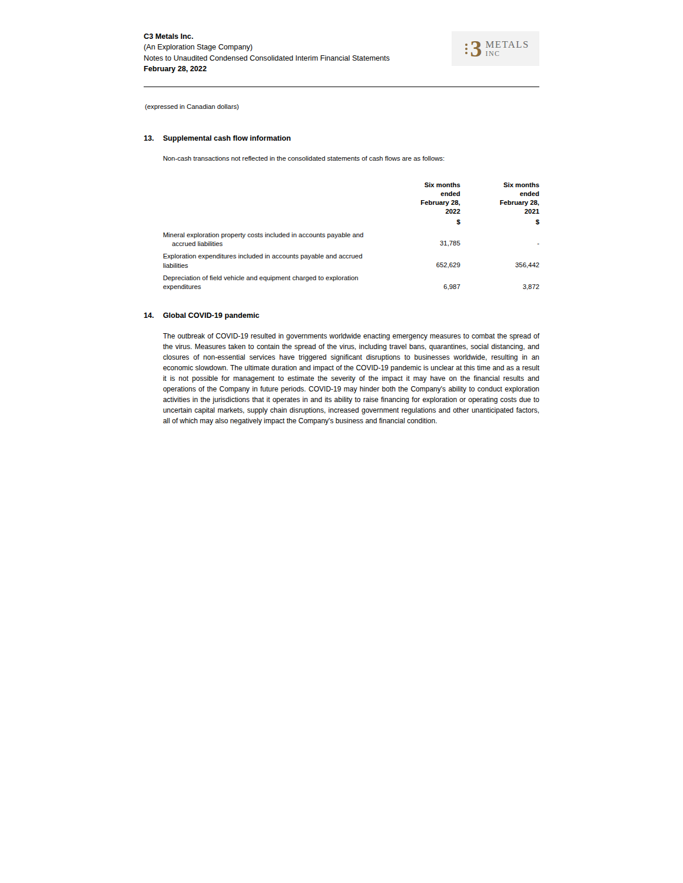C3 Metals Inc.
(An Exploration Stage Company)
Notes to Unaudited Condensed Consolidated Interim Financial Statements
February 28, 2022
3
METALS
INC
(expressed in Canadian dollars)
13. Supplemental cash flow information
Non-cash transactions not reflected in the consolidated statements of cash flows are as follows:
| | Six months ended February 28, 2022 | Six months ended February 28, 2021 |
| --- | --- | --- |
| | $ | $ |
| Mineral exploration property costs included in accounts payable and accrued liabilities | 31,785 | - |
| Exploration expenditures included in accounts payable and accrued liabilities | 652,629 | 356,442 |
| Depreciation of field vehicle and equipment charged to exploration expenditures | 6,987 | 3,872 |
14. Global COVID-19 pandemic
The outbreak of COVID-19 resulted in governments worldwide enacting emergency measures to combat the spread of the virus. Measures taken to contain the spread of the virus, including travel bans, quarantines, social distancing, and closures of non-essential services have triggered significant disruptions to businesses worldwide, resulting in an economic slowdown. The ultimate duration and impact of the COVID-19 pandemic is unclear at this time and as a result it is not possible for management to estimate the severity of the impact it may have on the financial results and operations of the Company in future periods. COVID-19 may hinder both the Company's ability to conduct exploration activities in the jurisdictions that it operates in and its ability to raise financing for exploration or operating costs due to uncertain capital markets, supply chain disruptions, increased government regulations and other unanticipated factors, all of which may also negatively impact the Company's business and financial condition.